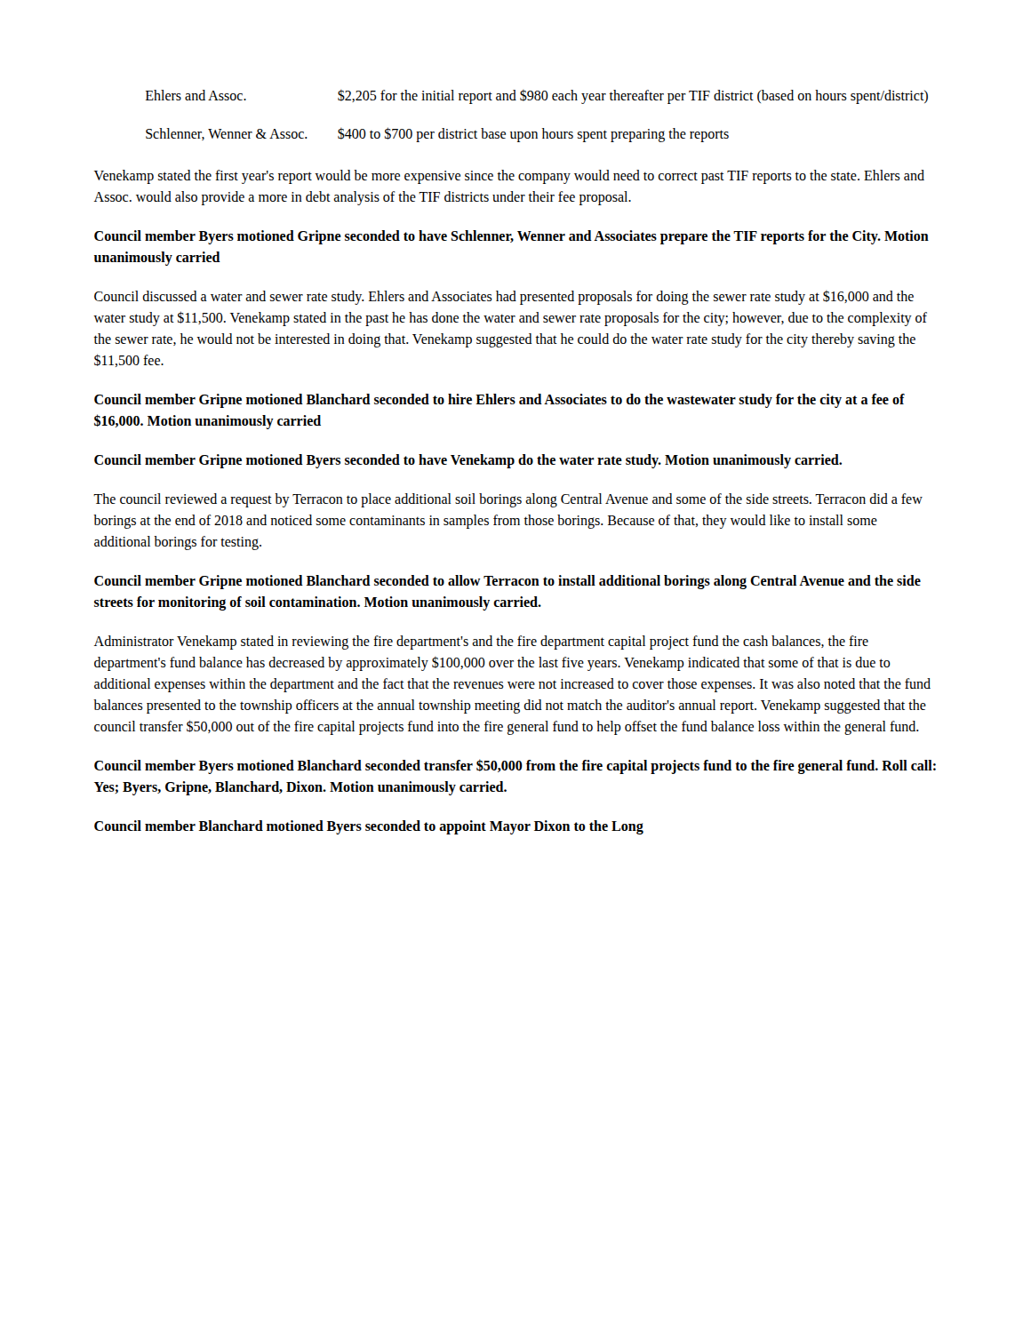| Ehlers and Assoc. | $2,205 for the initial report and $980 each year thereafter per TIF district (based on hours spent/district) |
| Schlenner, Wenner & Assoc. | $400 to $700 per district base upon hours spent preparing the reports |
Venekamp stated the first year's report would be more expensive since the company would need to correct past TIF reports to the state. Ehlers and Assoc. would also provide a more in debt analysis of the TIF districts under their fee proposal.
Council member Byers motioned Gripne seconded to have Schlenner, Wenner and Associates prepare the TIF reports for the City. Motion unanimously carried
Council discussed a water and sewer rate study. Ehlers and Associates had presented proposals for doing the sewer rate study at $16,000 and the water study at $11,500. Venekamp stated in the past he has done the water and sewer rate proposals for the city; however, due to the complexity of the sewer rate, he would not be interested in doing that. Venekamp suggested that he could do the water rate study for the city thereby saving the $11,500 fee.
Council member Gripne motioned Blanchard seconded to hire Ehlers and Associates to do the wastewater study for the city at a fee of $16,000. Motion unanimously carried
Council member Gripne motioned Byers seconded to have Venekamp do the water rate study. Motion unanimously carried.
The council reviewed a request by Terracon to place additional soil borings along Central Avenue and some of the side streets. Terracon did a few borings at the end of 2018 and noticed some contaminants in samples from those borings. Because of that, they would like to install some additional borings for testing.
Council member Gripne motioned Blanchard seconded to allow Terracon to install additional borings along Central Avenue and the side streets for monitoring of soil contamination. Motion unanimously carried.
Administrator Venekamp stated in reviewing the fire department's and the fire department capital project fund the cash balances, the fire department's fund balance has decreased by approximately $100,000 over the last five years. Venekamp indicated that some of that is due to additional expenses within the department and the fact that the revenues were not increased to cover those expenses. It was also noted that the fund balances presented to the township officers at the annual township meeting did not match the auditor's annual report. Venekamp suggested that the council transfer $50,000 out of the fire capital projects fund into the fire general fund to help offset the fund balance loss within the general fund.
Council member Byers motioned Blanchard seconded transfer $50,000 from the fire capital projects fund to the fire general fund. Roll call: Yes; Byers, Gripne, Blanchard, Dixon. Motion unanimously carried.
Council member Blanchard motioned Byers seconded to appoint Mayor Dixon to the Long